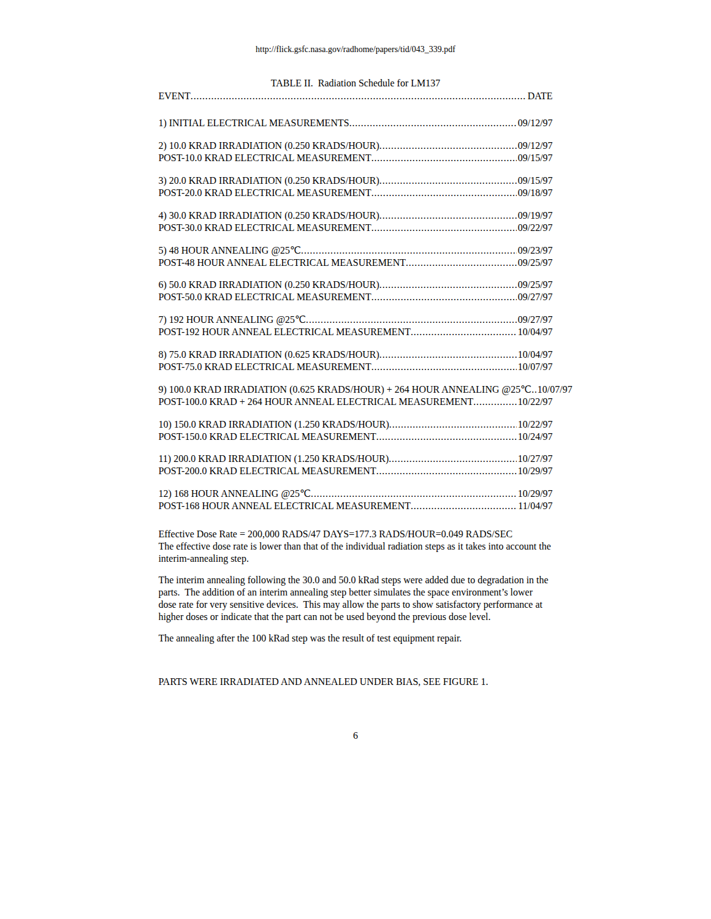http://flick.gsfc.nasa.gov/radhome/papers/tid/043_339.pdf
TABLE II. Radiation Schedule for LM137
EVENT .................................................................................................................................................. DATE
1) INITIAL ELECTRICAL MEASUREMENTS ....................................................................................... 09/12/97
2) 10.0 KRAD IRRADIATION (0.250 KRADS/HOUR) ............................................................................. 09/12/97
POST-10.0 KRAD ELECTRICAL MEASUREMENT ............................................................................... 09/15/97
3) 20.0 KRAD IRRADIATION (0.250 KRADS/HOUR) ............................................................................. 09/15/97
POST-20.0 KRAD ELECTRICAL MEASUREMENT ............................................................................... 09/18/97
4) 30.0 KRAD IRRADIATION (0.250 KRADS/HOUR) ............................................................................. 09/19/97
POST-30.0 KRAD ELECTRICAL MEASUREMENT ............................................................................... 09/22/97
5) 48 HOUR ANNEALING @25℃ ......................................................................................................... 09/23/97
POST-48 HOUR ANNEAL ELECTRICAL MEASUREMENT ................................................................... 09/25/97
6) 50.0 KRAD IRRADIATION (0.250 KRADS/HOUR) ............................................................................. 09/25/97
POST-50.0 KRAD ELECTRICAL MEASUREMENT ............................................................................... 09/27/97
7) 192 HOUR ANNEALING @25℃ ....................................................................................................... 09/27/97
POST-192 HOUR ANNEAL ELECTRICAL MEASUREMENT ............................................................... 10/04/97
8) 75.0 KRAD IRRADIATION (0.625 KRADS/HOUR) ............................................................................. 10/04/97
POST-75.0 KRAD ELECTRICAL MEASUREMENT ............................................................................... 10/07/97
9) 100.0 KRAD IRRADIATION (0.625 KRADS/HOUR) + 264 HOUR ANNEALING @25℃ .................. 10/07/97
POST-100.0 KRAD + 264 HOUR ANNEAL ELECTRICAL MEASUREMENT ....................................... 10/22/97
10) 150.0 KRAD IRRADIATION (1.250 KRADS/HOUR) .......................................................................... 10/22/97
POST-150.0 KRAD ELECTRICAL MEASUREMENT ............................................................................. 10/24/97
11) 200.0 KRAD IRRADIATION (1.250 KRADS/HOUR) .......................................................................... 10/27/97
POST-200.0 KRAD ELECTRICAL MEASUREMENT ............................................................................. 10/29/97
12) 168 HOUR ANNEALING @25℃ ..................................................................................................... 10/29/97
POST-168 HOUR ANNEAL ELECTRICAL MEASUREMENT ............................................................... 11/04/97
Effective Dose Rate = 200,000 RADS/47 DAYS=177.3 RADS/HOUR=0.049 RADS/SEC
The effective dose rate is lower than that of the individual radiation steps as it takes into account the interim-annealing step.
The interim annealing following the 30.0 and 50.0 kRad steps were added due to degradation in the parts. The addition of an interim annealing step better simulates the space environment’s lower dose rate for very sensitive devices. This may allow the parts to show satisfactory performance at higher doses or indicate that the part can not be used beyond the previous dose level.
The annealing after the 100 kRad step was the result of test equipment repair.
PARTS WERE IRRADIATED AND ANNEALED UNDER BIAS, SEE FIGURE 1.
6